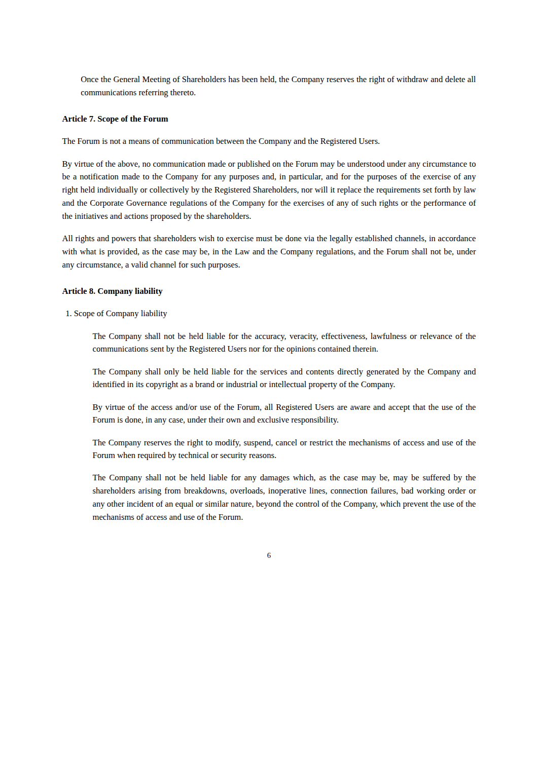Once the General Meeting of Shareholders has been held, the Company reserves the right of withdraw and delete all communications referring thereto.
Article 7. Scope of the Forum
The Forum is not a means of communication between the Company and the Registered Users.
By virtue of the above, no communication made or published on the Forum may be understood under any circumstance to be a notification made to the Company for any purposes and, in particular, and for the purposes of the exercise of any right held individually or collectively by the Registered Shareholders, nor will it replace the requirements set forth by law and the Corporate Governance regulations of the Company for the exercises of any of such rights or the performance of the initiatives and actions proposed by the shareholders.
All rights and powers that shareholders wish to exercise must be done via the legally established channels, in accordance with what is provided, as the case may be, in the Law and the Company regulations, and the Forum shall not be, under any circumstance, a valid channel for such purposes.
Article 8. Company liability
Scope of Company liability
The Company shall not be held liable for the accuracy, veracity, effectiveness, lawfulness or relevance of the communications sent by the Registered Users nor for the opinions contained therein.
The Company shall only be held liable for the services and contents directly generated by the Company and identified in its copyright as a brand or industrial or intellectual property of the Company.
By virtue of the access and/or use of the Forum, all Registered Users are aware and accept that the use of the Forum is done, in any case, under their own and exclusive responsibility.
The Company reserves the right to modify, suspend, cancel or restrict the mechanisms of access and use of the Forum when required by technical or security reasons.
The Company shall not be held liable for any damages which, as the case may be, may be suffered by the shareholders arising from breakdowns, overloads, inoperative lines, connection failures, bad working order or any other incident of an equal or similar nature, beyond the control of the Company, which prevent the use of the mechanisms of access and use of the Forum.
6